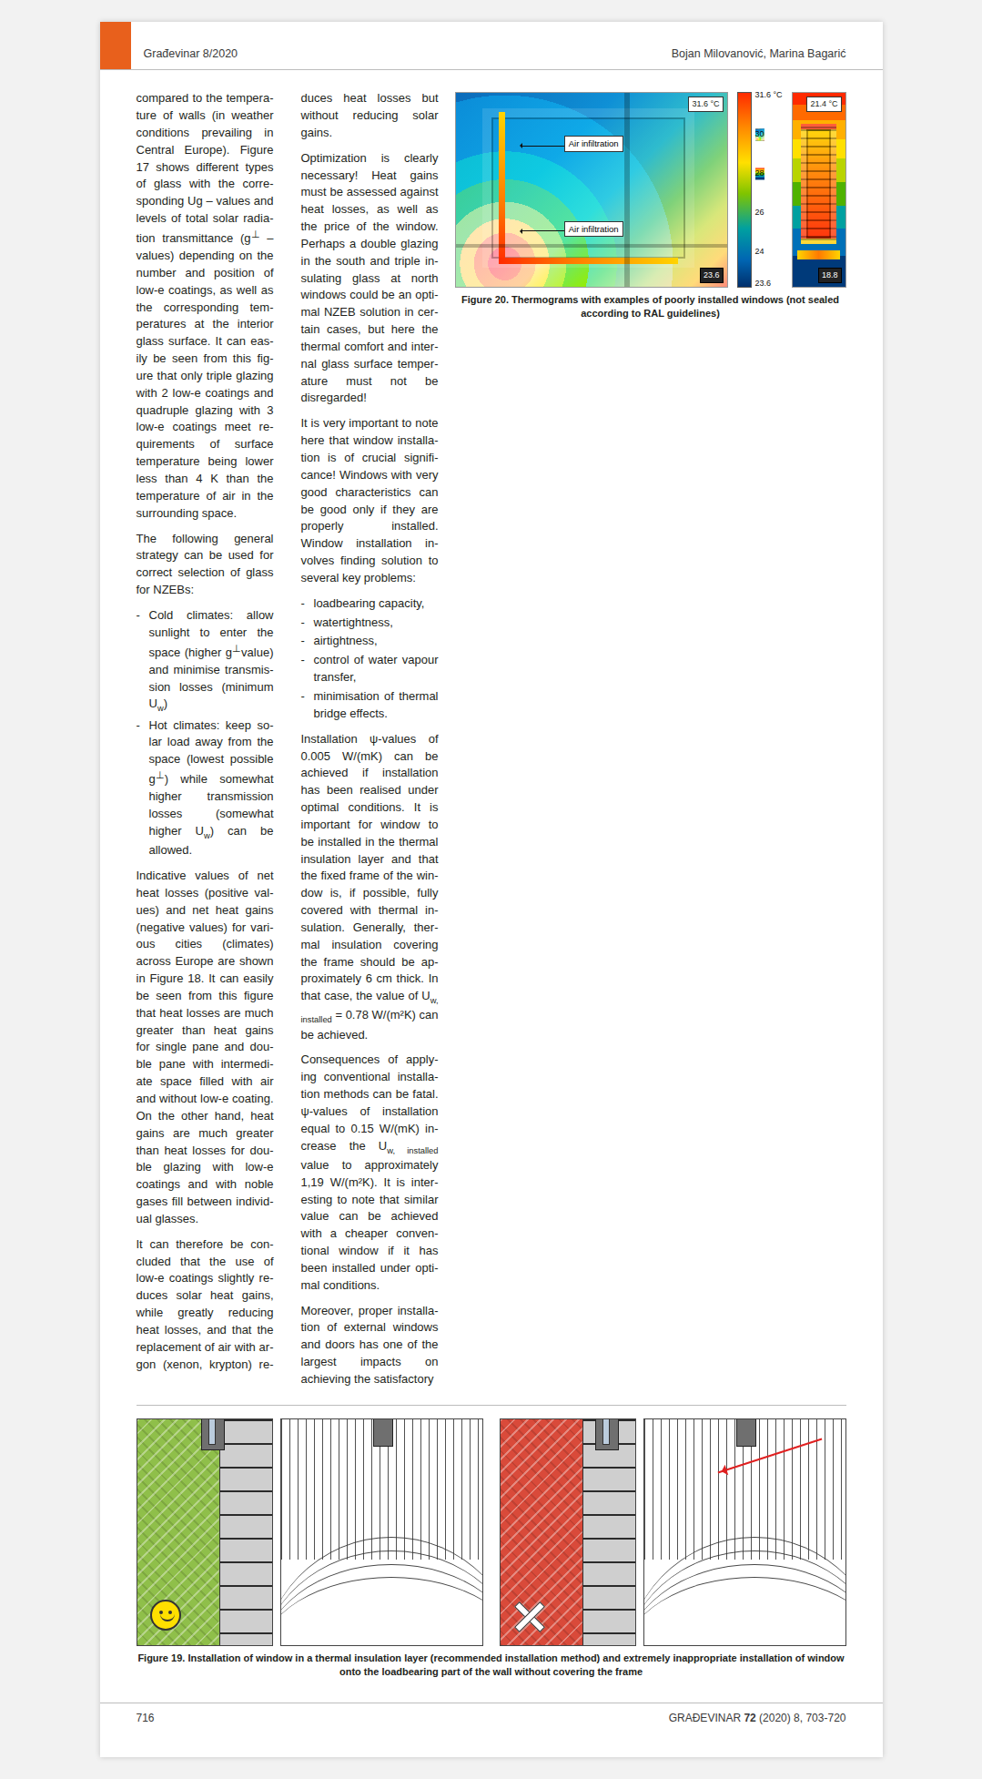Građevinar 8/2020
Bojan Milovanović, Marina Bagarić
Air infiltration
Air infiltration
31.6 °C
23.6
31.6 °C 30 28 26 24 23.6
21.4 °C
18.8
Figure 20. Thermograms with examples of poorly installed windows (not sealed according to RAL guidelines)
compared to the temperature of walls (in weather conditions prevailing in Central Europe). Figure 17 shows different types of glass with the corresponding Ug – values and levels of total solar radiation transmittance (g⊥ – values) depending on the number and position of low-e coatings, as well as the corresponding temperatures at the interior glass surface. It can easily be seen from this figure that only triple glazing with 2 low-e coatings and quadruple glazing with 3 low-e coatings meet requirements of surface temperature being lower less than 4 K than the temperature of air in the surrounding space.
The following general strategy can be used for correct selection of glass for NZEBs:
Cold climates: allow sunlight to enter the space (higher g⊥value) and minimise transmission losses (minimum Uw)
Hot climates: keep solar load away from the space (lowest possible g⊥) while somewhat higher transmission losses (somewhat higher Uw) can be allowed.
Indicative values of net heat losses (positive values) and net heat gains (negative values) for various cities (climates) across Europe are shown in Figure 18. It can easily be seen from this figure that heat losses are much greater than heat gains for single pane and double pane with intermediate space filled with air and without low-e coating. On the other hand, heat gains are much greater than heat losses for double glazing with low-e coatings and with noble gases fill between individual glasses.
It can therefore be concluded that the use of low-e coatings slightly reduces solar heat gains, while greatly reducing heat losses, and that the replacement of air with argon (xenon, krypton) reduces heat losses but without reducing solar gains.
Optimization is clearly necessary! Heat gains must be assessed against heat losses, as well as the price of the window. Perhaps a double glazing in the south and triple insulating glass at north windows could be an optimal NZEB solution in certain cases, but here the thermal comfort and internal glass surface temperature must not be disregarded!
It is very important to note here that window installation is of crucial significance! Windows with very good characteristics can be good only if they are properly installed. Window installation involves finding solution to several key problems:
loadbearing capacity,
watertightness,
airtightness,
control of water vapour transfer,
minimisation of thermal bridge effects.
Installation ψ-values of 0.005 W/(mK) can be achieved if installation has been realised under optimal conditions. It is important for window to be installed in the thermal insulation layer and that the fixed frame of the window is, if possible, fully covered with thermal insulation. Generally, thermal insulation covering the frame should be approximately 6 cm thick. In that case, the value of Uw, installed = 0.78 W/(m²K) can be achieved.
Consequences of applying conventional installation methods can be fatal. ψ-values of installation equal to 0.15 W/(mK) increase the Uw, installed value to approximately 1,19 W/(m²K). It is interesting to note that similar value can be achieved with a cheaper conventional window if it has been installed under optimal conditions.
Moreover, proper installation of external windows and doors has one of the largest impacts on achieving the satisfactory
Figure 19. Installation of window in a thermal insulation layer (recommended installation method) and extremely inappropriate installation of window onto the loadbearing part of the wall without covering the frame
716
GRAĐEVINAR 72 (2020) 8, 703-720